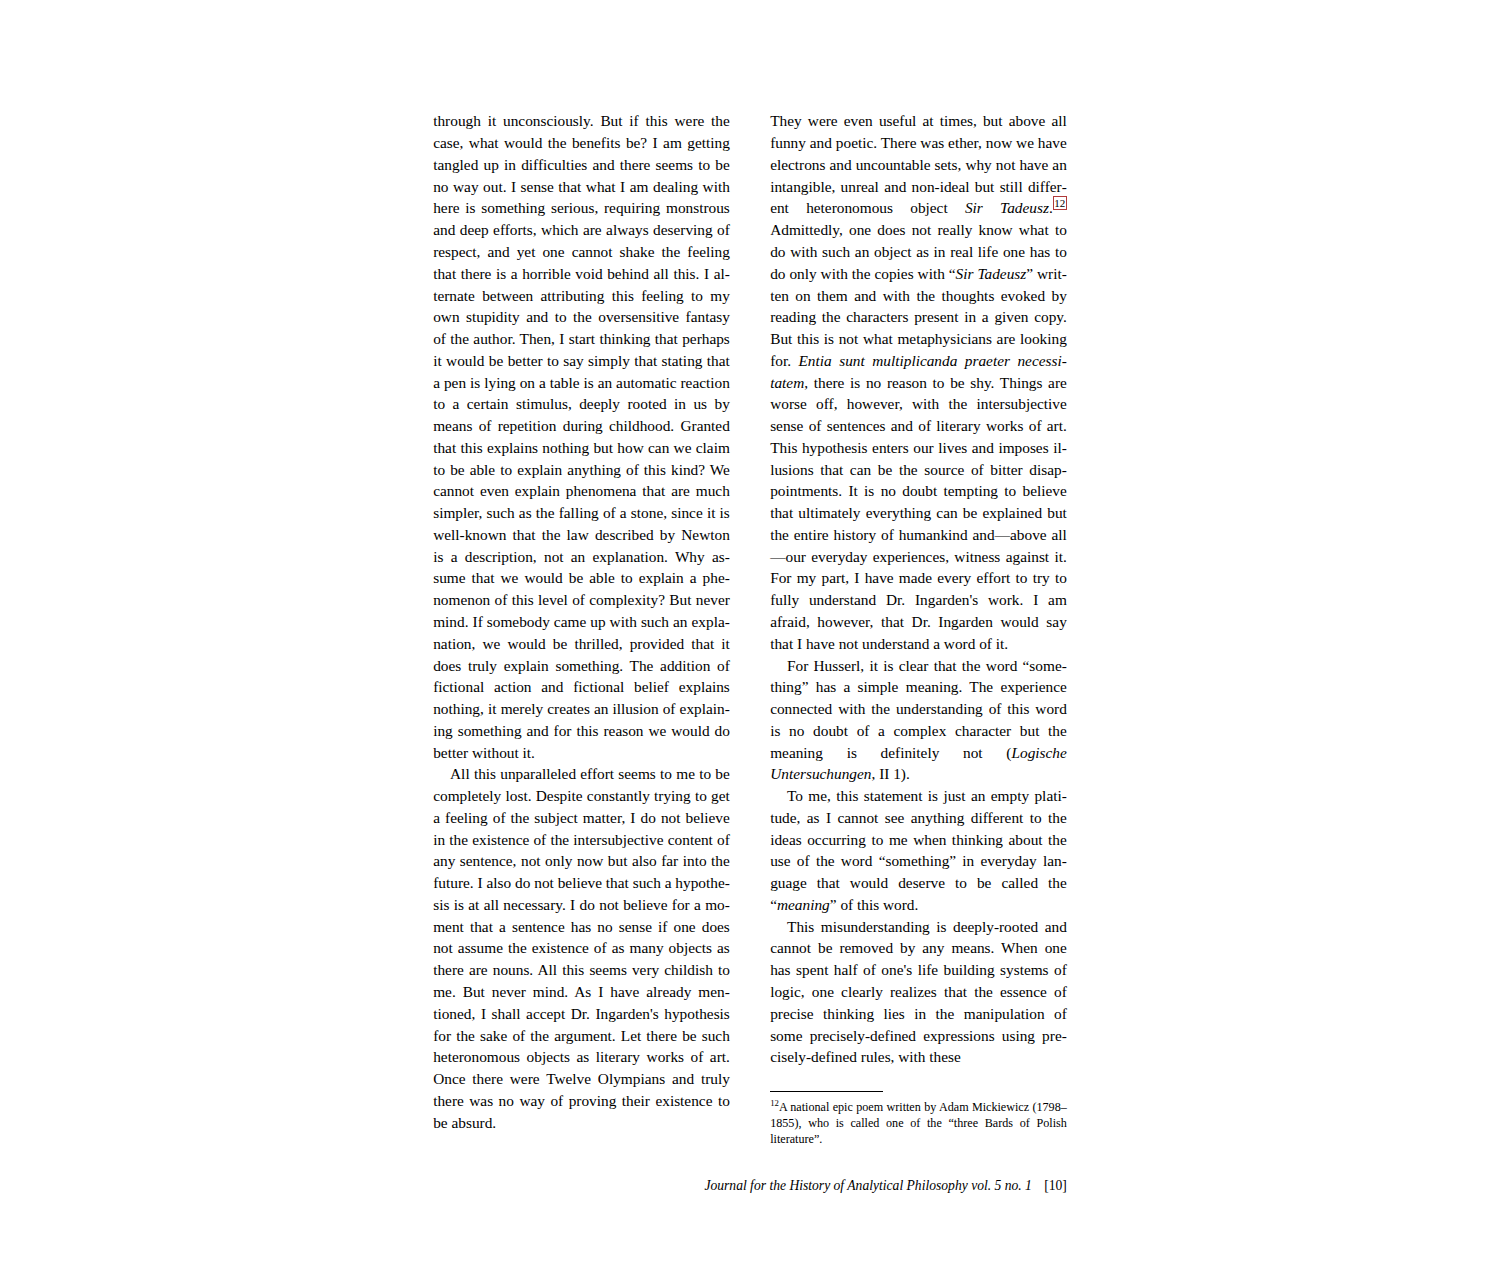through it unconsciously. But if this were the case, what would the benefits be? I am getting tangled up in difficulties and there seems to be no way out. I sense that what I am dealing with here is something serious, requiring monstrous and deep efforts, which are always deserving of respect, and yet one cannot shake the feeling that there is a horrible void behind all this. I alternate between attributing this feeling to my own stupidity and to the oversensitive fantasy of the author. Then, I start thinking that perhaps it would be better to say simply that stating that a pen is lying on a table is an automatic reaction to a certain stimulus, deeply rooted in us by means of repetition during childhood. Granted that this explains nothing but how can we claim to be able to explain anything of this kind? We cannot even explain phenomena that are much simpler, such as the falling of a stone, since it is well-known that the law described by Newton is a description, not an explanation. Why assume that we would be able to explain a phenomenon of this level of complexity? But never mind. If somebody came up with such an explanation, we would be thrilled, provided that it does truly explain something. The addition of fictional action and fictional belief explains nothing, it merely creates an illusion of explaining something and for this reason we would do better without it.
All this unparalleled effort seems to me to be completely lost. Despite constantly trying to get a feeling of the subject matter, I do not believe in the existence of the intersubjective content of any sentence, not only now but also far into the future. I also do not believe that such a hypothesis is at all necessary. I do not believe for a moment that a sentence has no sense if one does not assume the existence of as many objects as there are nouns. All this seems very childish to me. But never mind. As I have already mentioned, I shall accept Dr. Ingarden's hypothesis for the sake of the argument. Let there be such heteronomous objects as literary works of art. Once there were Twelve Olympians and truly there was no way of proving their existence to be absurd.
They were even useful at times, but above all funny and poetic. There was ether, now we have electrons and uncountable sets, why not have an intangible, unreal and non-ideal but still different heteronomous object Sir Tadeusz.12 Admittedly, one does not really know what to do with such an object as in real life one has to do only with the copies with “Sir Tadeusz” written on them and with the thoughts evoked by reading the characters present in a given copy. But this is not what metaphysicians are looking for. Entia sunt multiplicanda praeter necessitatem, there is no reason to be shy. Things are worse off, however, with the intersubjective sense of sentences and of literary works of art. This hypothesis enters our lives and imposes illusions that can be the source of bitter disappointments. It is no doubt tempting to believe that ultimately everything can be explained but the entire history of humankind and—above all—our everyday experiences, witness against it. For my part, I have made every effort to try to fully understand Dr. Ingarden's work. I am afraid, however, that Dr. Ingarden would say that I have not understand a word of it.
For Husserl, it is clear that the word “something” has a simple meaning. The experience connected with the understanding of this word is no doubt of a complex character but the meaning is definitely not (Logische Untersuchungen, II 1).
To me, this statement is just an empty platitude, as I cannot see anything different to the ideas occurring to me when thinking about the use of the word “something” in everyday language that would deserve to be called the “meaning” of this word.
This misunderstanding is deeply-rooted and cannot be removed by any means. When one has spent half of one's life building systems of logic, one clearly realizes that the essence of precise thinking lies in the manipulation of some precisely-defined expressions using precisely-defined rules, with these
12A national epic poem written by Adam Mickiewicz (1798–1855), who is called one of the “three Bards of Polish literature”.
Journal for the History of Analytical Philosophy vol. 5 no. 1[10]